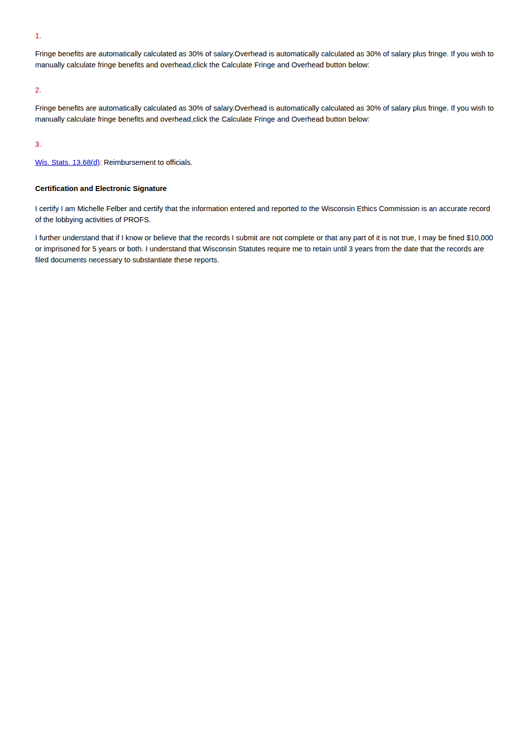1.
Fringe benefits are automatically calculated as 30% of salary.Overhead is automatically calculated as 30% of salary plus fringe. If you wish to manually calculate fringe benefits and overhead,click the Calculate Fringe and Overhead button below:
2.
Fringe benefits are automatically calculated as 30% of salary.Overhead is automatically calculated as 30% of salary plus fringe. If you wish to manually calculate fringe benefits and overhead,click the Calculate Fringe and Overhead button below:
3.
Wis. Stats. 13.68(d): Reimbursement to officials.
Certification and Electronic Signature
I certify I am Michelle Felber and certify that the information entered and reported to the Wisconsin Ethics Commission is an accurate record of the lobbying activities of PROFS.
I further understand that if I know or believe that the records I submit are not complete or that any part of it is not true, I may be fined $10,000 or imprisoned for 5 years or both. I understand that Wisconsin Statutes require me to retain until 3 years from the date that the records are filed documents necessary to substantiate these reports.